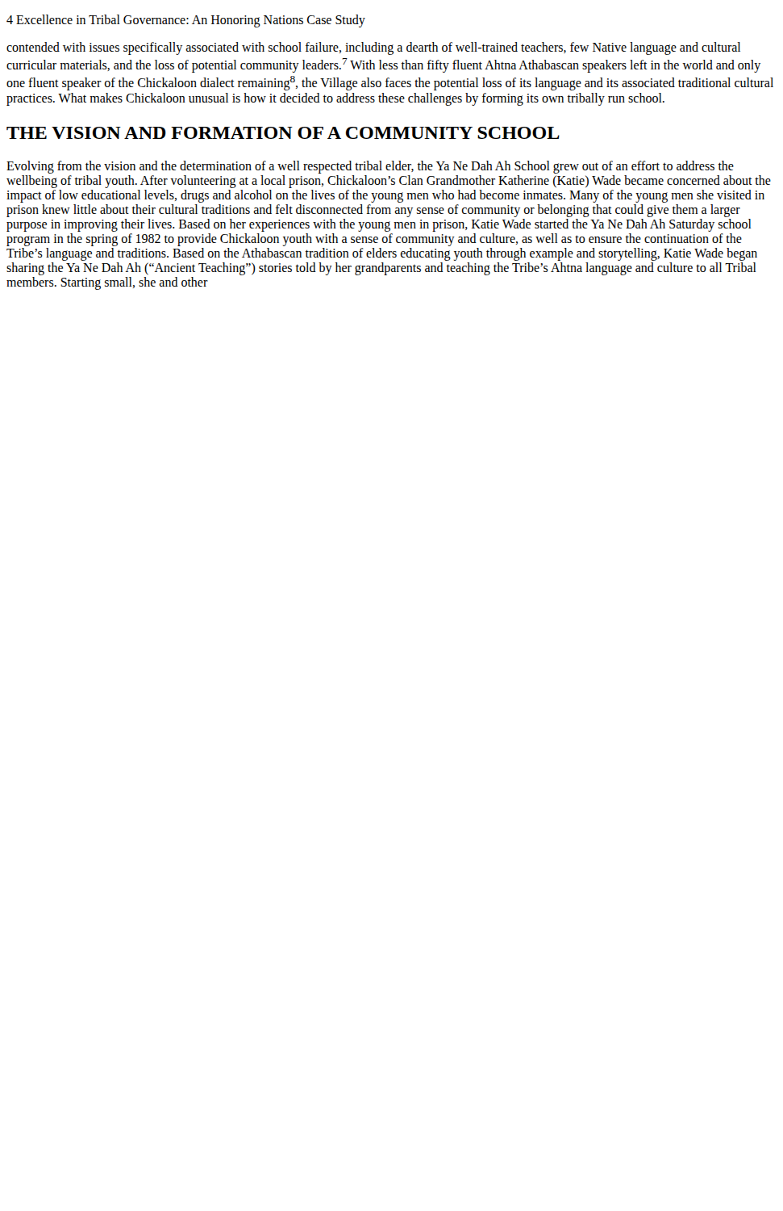4 Excellence in Tribal Governance: An Honoring Nations Case Study
contended with issues specifically associated with school failure, including a dearth of well-trained teachers, few Native language and cultural curricular materials, and the loss of potential community leaders.7 With less than fifty fluent Ahtna Athabascan speakers left in the world and only one fluent speaker of the Chickaloon dialect remaining8, the Village also faces the potential loss of its language and its associated traditional cultural practices. What makes Chickaloon unusual is how it decided to address these challenges by forming its own tribally run school.
THE VISION AND FORMATION OF A COMMUNITY SCHOOL
Evolving from the vision and the determination of a well respected tribal elder, the Ya Ne Dah Ah School grew out of an effort to address the wellbeing of tribal youth. After volunteering at a local prison, Chickaloon’s Clan Grandmother Katherine (Katie) Wade became concerned about the impact of low educational levels, drugs and alcohol on the lives of the young men who had become inmates. Many of the young men she visited in prison knew little about their cultural traditions and felt disconnected from any sense of community or belonging that could give them a larger purpose in improving their lives. Based on her experiences with the young men in prison, Katie Wade started the Ya Ne Dah Ah Saturday school program in the spring of 1982 to provide Chickaloon youth with a sense of community and culture, as well as to ensure the continuation of the Tribe’s language and traditions. Based on the Athabascan tradition of elders educating youth through example and storytelling, Katie Wade began sharing the Ya Ne Dah Ah (“Ancient Teaching”) stories told by her grandparents and teaching the Tribe’s Ahtna language and culture to all Tribal members. Starting small, she and other